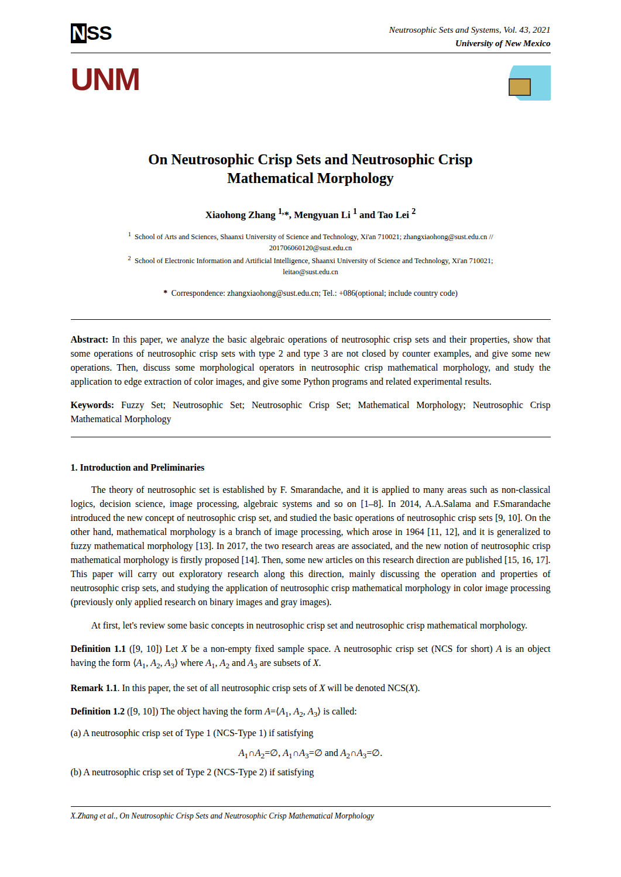NSS
Neutrosophic Sets and Systems, Vol. 43, 2021
University of New Mexico
UNM
On Neutrosophic Crisp Sets and Neutrosophic Crisp
Mathematical Morphology
Xiaohong Zhang 1,*, Mengyuan Li 1 and Tao Lei 2
1 School of Arts and Sciences, Shaanxi University of Science and Technology, Xi'an 710021; zhangxiaohong@sust.edu.cn //
201706060120@sust.edu.cn
2 School of Electronic Information and Artificial Intelligence, Shaanxi University of Science and Technology, Xi'an 710021;
leitao@sust.edu.cn
* Correspondence: zhangxiaohong@sust.edu.cn; Tel.: +086(optional; include country code)
Abstract: In this paper, we analyze the basic algebraic operations of neutrosophic crisp sets and their properties, show that some operations of neutrosophic crisp sets with type 2 and type 3 are not closed by counter examples, and give some new operations. Then, discuss some morphological operators in neutrosophic crisp mathematical morphology, and study the application to edge extraction of color images, and give some Python programs and related experimental results.
Keywords: Fuzzy Set; Neutrosophic Set; Neutrosophic Crisp Set; Mathematical Morphology; Neutrosophic Crisp Mathematical Morphology
1. Introduction and Preliminaries
The theory of neutrosophic set is established by F. Smarandache, and it is applied to many areas such as non-classical logics, decision science, image processing, algebraic systems and so on [1–8]. In 2014, A.A.Salama and F.Smarandache introduced the new concept of neutrosophic crisp set, and studied the basic operations of neutrosophic crisp sets [9, 10]. On the other hand, mathematical morphology is a branch of image processing, which arose in 1964 [11, 12], and it is generalized to fuzzy mathematical morphology [13]. In 2017, the two research areas are associated, and the new notion of neutrosophic crisp mathematical morphology is firstly proposed [14]. Then, some new articles on this research direction are published [15, 16, 17]. This paper will carry out exploratory research along this direction, mainly discussing the operation and properties of neutrosophic crisp sets, and studying the application of neutrosophic crisp mathematical morphology in color image processing (previously only applied research on binary images and gray images).
At first, let's review some basic concepts in neutrosophic crisp set and neutrosophic crisp mathematical morphology.
Definition 1.1 ([9, 10]) Let X be a non-empty fixed sample space. A neutrosophic crisp set (NCS for short) A is an object having the form ⟨A1, A2, A3⟩ where A1, A2 and A3 are subsets of X.
Remark 1.1. In this paper, the set of all neutrosophic crisp sets of X will be denoted NCS(X).
Definition 1.2 ([9, 10]) The object having the form A=⟨A1, A2, A3⟩ is called:
(a) A neutrosophic crisp set of Type 1 (NCS-Type 1) if satisfying
A1∩A2=∅, A1∩A3=∅ and A2∩A3=∅.
(b) A neutrosophic crisp set of Type 2 (NCS-Type 2) if satisfying
X.Zhang et al., On Neutrosophic Crisp Sets and Neutrosophic Crisp Mathematical Morphology